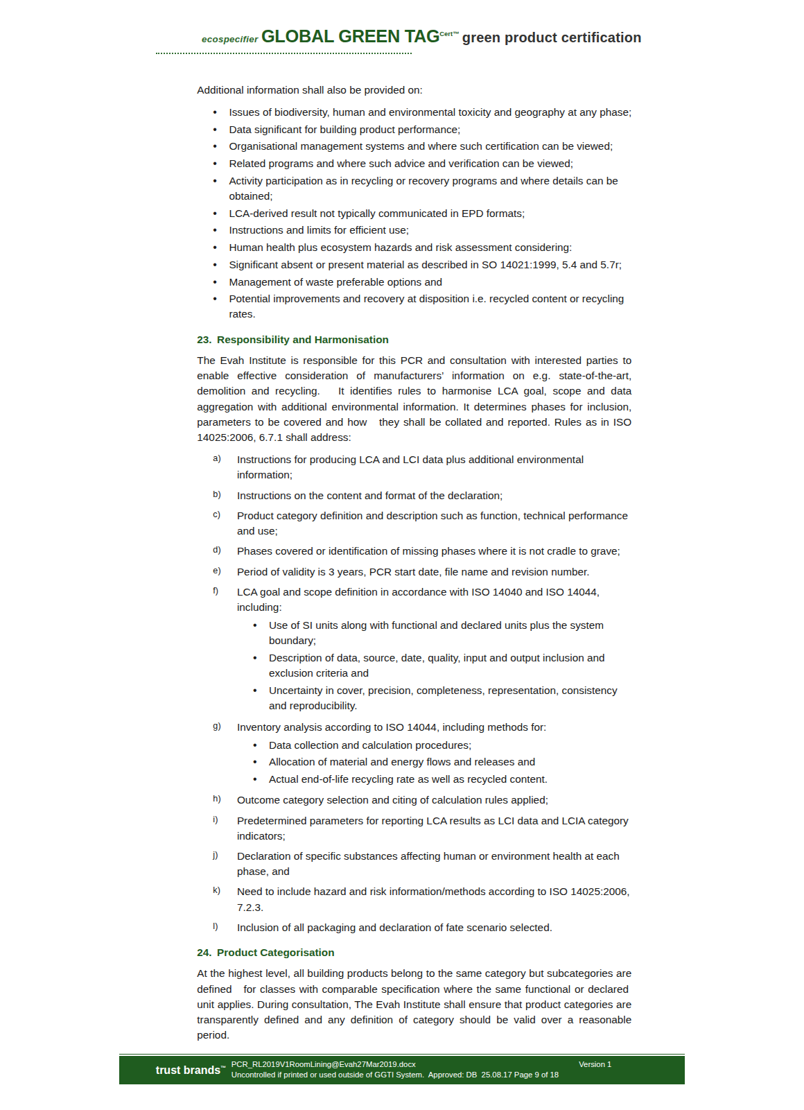ecospecifier GLOBAL GREEN TAGCert™ green product certification
Additional information shall also be provided on:
Issues of biodiversity, human and environmental toxicity and geography at any phase;
Data significant for building product performance;
Organisational management systems and where such certification can be viewed;
Related programs and where such advice and verification can be viewed;
Activity participation as in recycling or recovery programs and where details can be obtained;
LCA-derived result not typically communicated in EPD formats;
Instructions and limits for efficient use;
Human health plus ecosystem hazards and risk assessment considering:
Significant absent or present material as described in SO 14021:1999, 5.4 and 5.7r;
Management of waste preferable options and
Potential improvements and recovery at disposition i.e. recycled content or recycling rates.
23. Responsibility and Harmonisation
The Evah Institute is responsible for this PCR and consultation with interested parties to enable effective consideration of manufacturers’ information on e.g. state-of-the-art, demolition and recycling. It identifies rules to harmonise LCA goal, scope and data aggregation with additional environmental information. It determines phases for inclusion, parameters to be covered and how they shall be collated and reported. Rules as in ISO 14025:2006, 6.7.1 shall address:
Instructions for producing LCA and LCI data plus additional environmental information;
Instructions on the content and format of the declaration;
Product category definition and description such as function, technical performance and use;
Phases covered or identification of missing phases where it is not cradle to grave;
Period of validity is 3 years, PCR start date, file name and revision number.
LCA goal and scope definition in accordance with ISO 14040 and ISO 14044, including:
Use of SI units along with functional and declared units plus the system boundary;
Description of data, source, date, quality, input and output inclusion and exclusion criteria and
Uncertainty in cover, precision, completeness, representation, consistency and reproducibility.
Inventory analysis according to ISO 14044, including methods for:
Data collection and calculation procedures;
Allocation of material and energy flows and releases and
Actual end-of-life recycling rate as well as recycled content.
Outcome category selection and citing of calculation rules applied;
Predetermined parameters for reporting LCA results as LCI data and LCIA category indicators;
Declaration of specific substances affecting human or environment health at each phase, and
Need to include hazard and risk information/methods according to ISO 14025:2006, 7.2.3.
Inclusion of all packaging and declaration of fate scenario selected.
24. Product Categorisation
At the highest level, all building products belong to the same category but subcategories are defined for classes with comparable specification where the same functional or declared unit applies. During consultation, The Evah Institute shall ensure that product categories are transparently defined and any definition of category should be valid over a reasonable period.
trust brands™
PCR_RL2019V1RoomLining@Evah27Mar2019.docx Version 1
Uncontrolled if printed or used outside of GGTI System. Approved: DB 25.08.17 Page 9 of 18